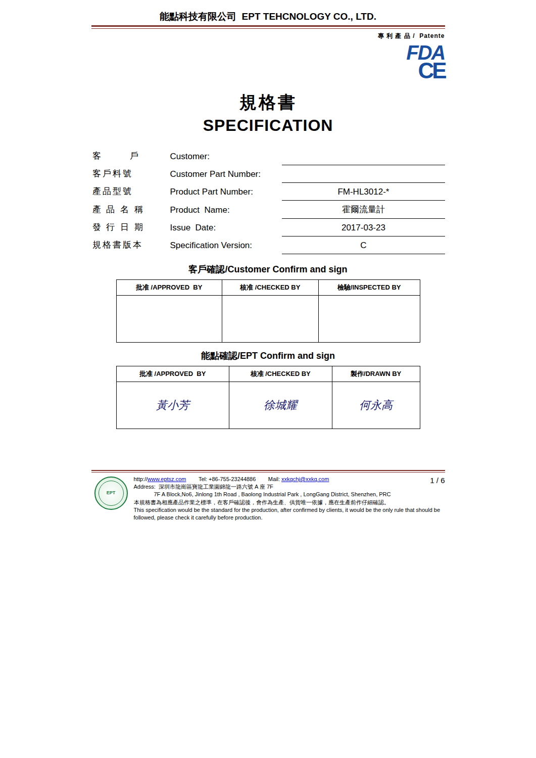能點科技有限公司 EPT TEHCNOLOGY CO., LTD.
專 利 產 品 / Patente
FDA CE
規格書
SPECIFICATION
| 客 戶 | Customer: | |
| 客戶料號 | Customer Part Number: | |
| 產品型號 | Product Part Number: | FM-HL3012-* |
| 產 品 名 稱 | Product Name: | 霍爾流量計 |
| 發 行 日 期 | Issue Date: | 2017-03-23 |
| 規格書版本 | Specification Version: | C |
客戶確認/Customer Confirm and sign
| 批准 /APPROVED BY | 核准 /CHECKED BY | 檢驗/INSPECTED BY |
| --- | --- | --- |
能點確認/EPT Confirm and sign
| 批准 /APPROVED BY | 核准 /CHECKED BY | 製作/DRAWN BY |
| --- | --- | --- |
| 黃小芳 | 徐城耀 | 何永高 |
EPT
1 / 6 http://www.eptsz.com Tel: +86-755-23244886 Mail: xxkqchj@xxkq.com
Address: 深圳市龍崗區寶龍工業園錦龍一路六號 A 座 7F
7F A Block,No6, Jinlong 1th Road , Baolong Industrial Park , LongGang District, Shenzhen, PRC
本規格書為相應產品作業之標準，在客戶確認後，會作為生產、供貨唯一依據，應在生產前作仔細確認。
This specification would be the standard for the production, after confirmed by clients, it would be the only rule that should be followed, please check it carefully before production.